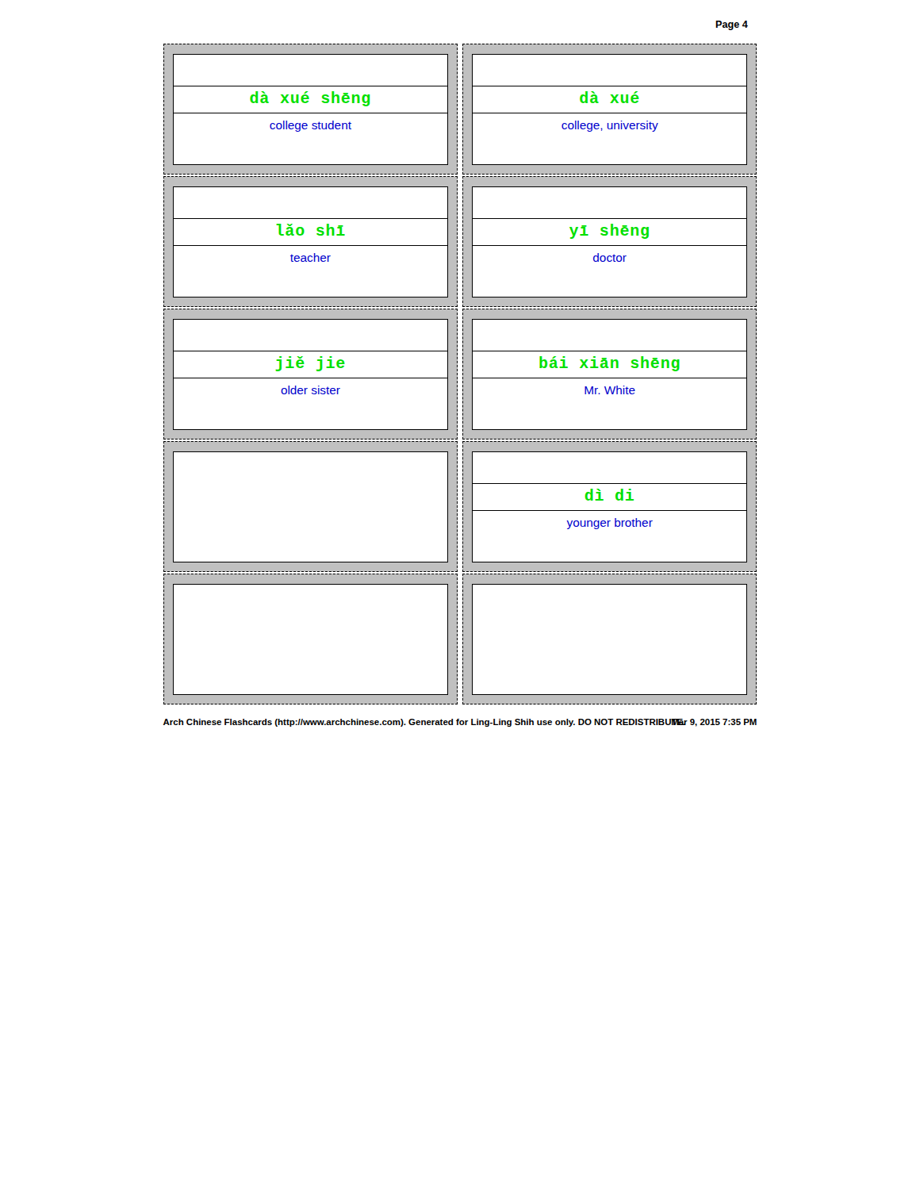Page 4
dà xué shēng
college student
dà xué
college, university
lǎo shī
teacher
yī shēng
doctor
jiě jie
older sister
bái xiān shēng
Mr. White
dì di
younger brother
Mar 9, 2015 7:35 PM Arch Chinese Flashcards (http://www.archchinese.com). Generated for Ling-Ling Shih use only. DO NOT REDISTRIBUTE.